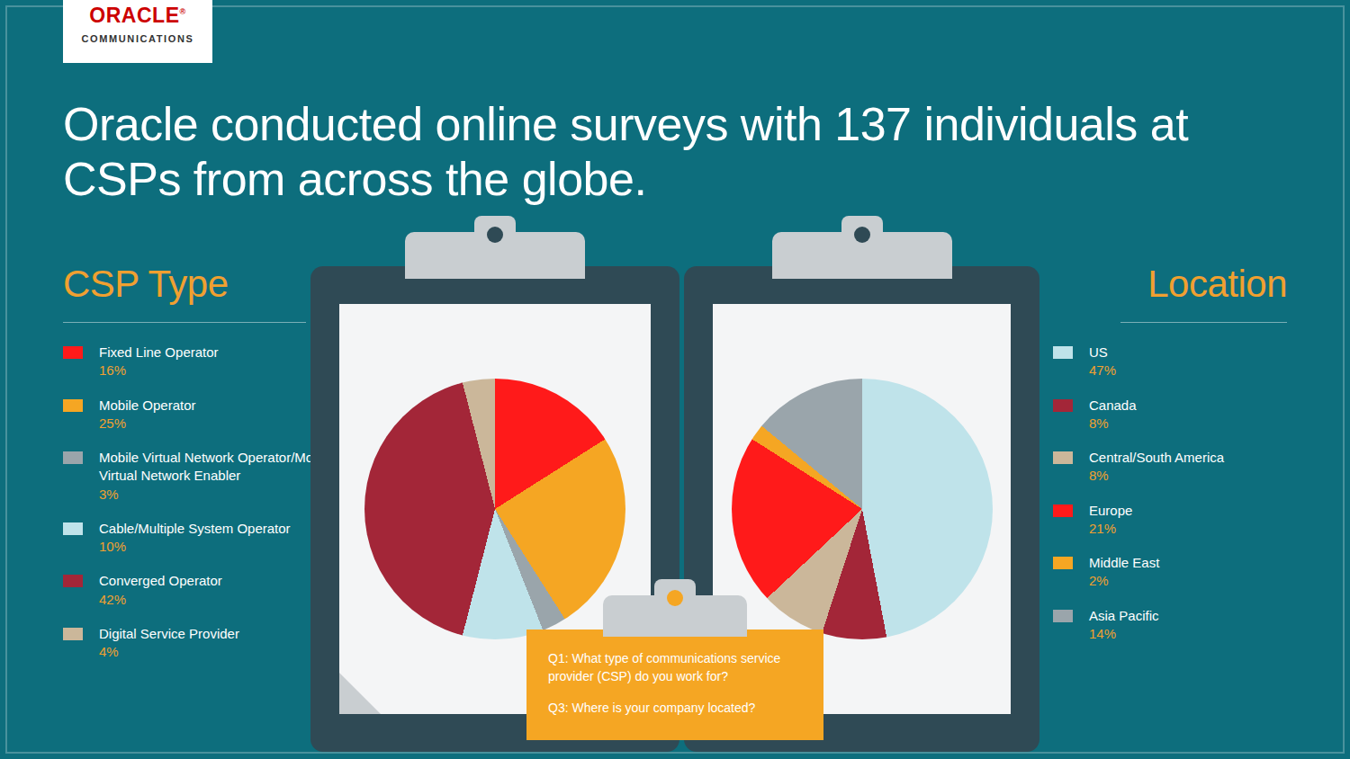ORACLE®
COMMUNICATIONS
Oracle conducted online surveys with 137 individuals at CSPs from across the globe.
CSP Type
Location
Fixed Line Operator 16%
Mobile Operator 25%
Mobile Virtual Network Operator/Mobile Virtual Network Enabler 3%
Cable/Multiple System Operator 10%
Converged Operator 42%
Digital Service Provider 4%
US 47%
Canada 8%
Central/South America 8%
Europe 21%
Middle East 2%
Asia Pacific 14%
Q1: What type of communications service provider (CSP) do you work for?
Q3: Where is your company located?